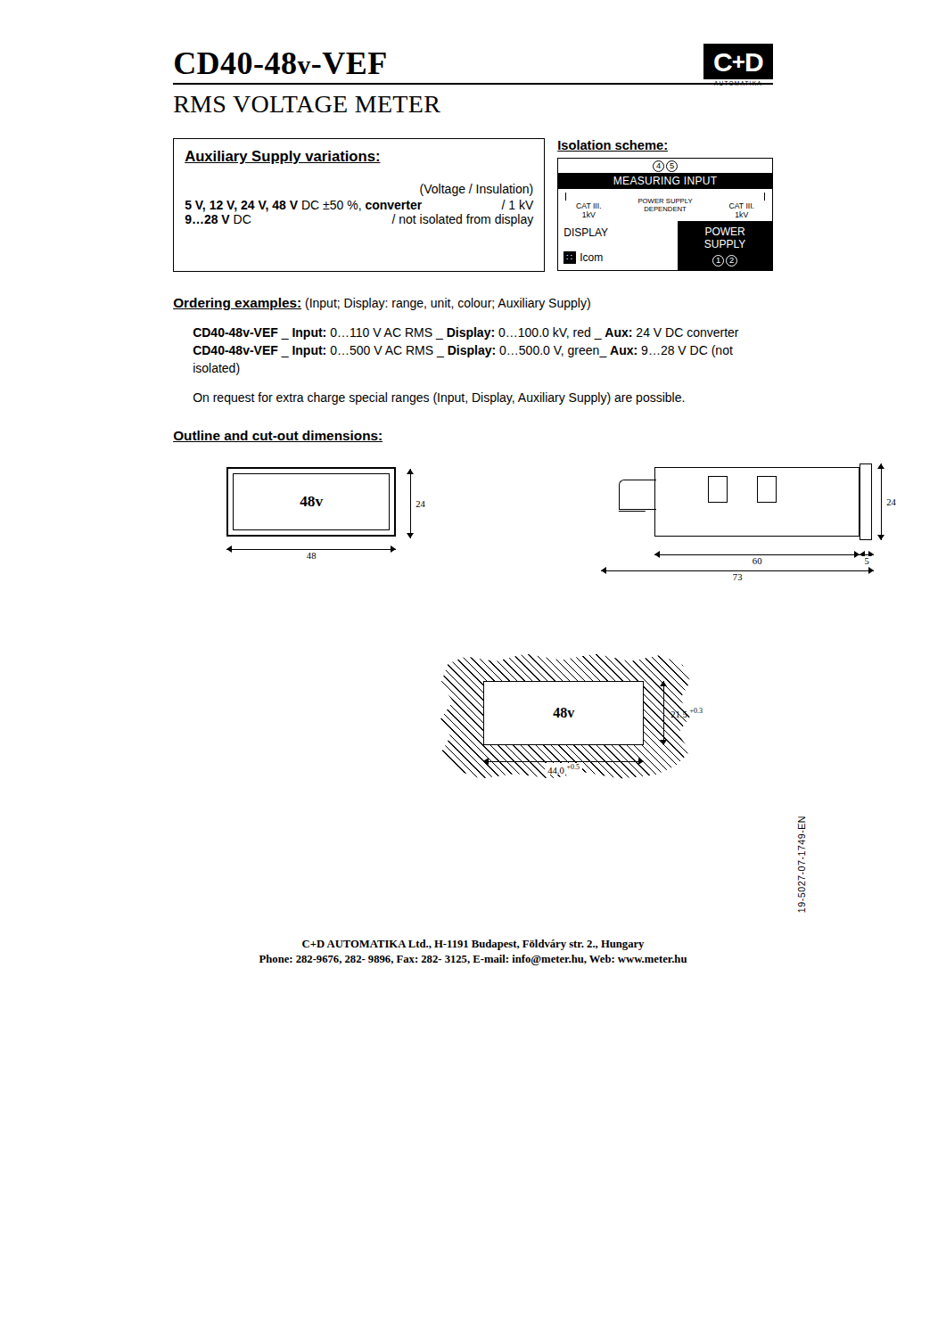C+D
AUTOMATIKA
CD40-48v-VEF
RMS VOLTAGE METER
Auxiliary Supply variations:
(Voltage / Insulation)
5 V, 12 V, 24 V, 48 V DC ±50 %, converter / 1 kV
9…28 V DC / not isolated from display
Isolation scheme:
45
MEASURING INPUT
CAT III.
1kV
POWER SUPPLY
DEPENDENT
CAT III.
1kV
DISPLAY
∷ Icom
POWER
SUPPLY
12
Ordering examples: (Input; Display: range, unit, colour; Auxiliary Supply)
CD40-48v-VEF _ Input: 0…110 V AC RMS _ Display: 0…100.0 kV, red _ Aux: 24 V DC converter
CD40-48v-VEF _ Input: 0…500 V AC RMS _ Display: 0…500.0 V, green_ Aux: 9…28 V DC (not isolated)
On request for extra charge special ranges (Input, Display, Auxiliary Supply) are possible.
Outline and cut-out dimensions:
48v
24
48
24
60
5
73
48v
21.5 +0.3
44.0 +0.5
19-5027-07-1749-EN
C+D AUTOMATIKA Ltd., H-1191 Budapest, Földváry str. 2., Hungary
Phone: 282-9676, 282- 9896, Fax: 282- 3125, E-mail: info@meter.hu, Web: www.meter.hu